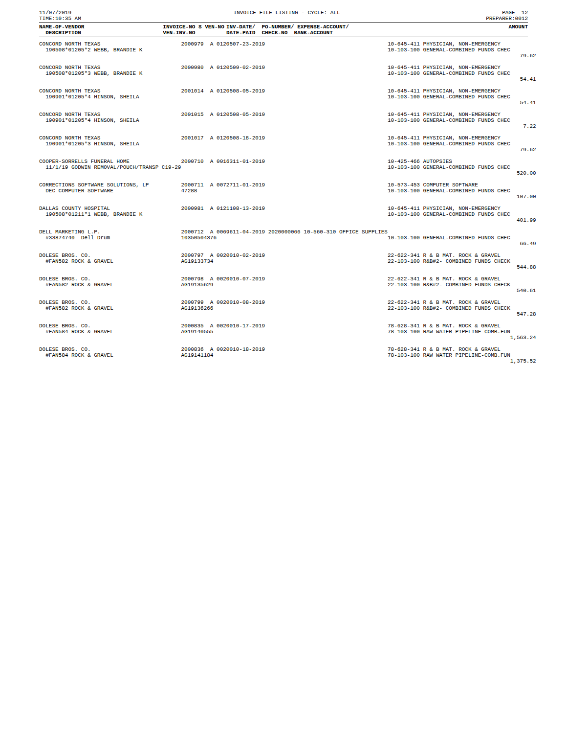11/07/2019 INVOICE FILE LISTING - CYCLE: ALL PAGE 12
TIME:10:35 AM PREPARER:0012
| NAME-OF-VENDOR | INVOICE-NO S VEN-NO | INV-DATE/ PO-NUMBER/ EXPENSE-ACCOUNT/ | | AMOUNT |
| --- | --- | --- | --- | --- |
| DESCRIPTION | VEN-INV-NO | DATE-PAID CHECK-NO BANK-ACCOUNT | | |
| CONCORD NORTH TEXAS | 2000979 A 01205 | 07-23-2019 | 10-645-411 PHYSICIAN, NON-EMERGENCY | |
| 190508*01205*2 WEBB, BRANDIE K | | | 10-103-100 GENERAL-COMBINED FUNDS CHEC | |
| | | | | 79.62 |
| CONCORD NORTH TEXAS | 2000980 A 01205 | 09-02-2019 | 10-645-411 PHYSICIAN, NON-EMERGENCY | |
| 190508*01205*3 WEBB, BRANDIE K | | | 10-103-100 GENERAL-COMBINED FUNDS CHEC | |
| | | | | 54.41 |
| CONCORD NORTH TEXAS | 2001014 A 01205 | 08-05-2019 | 10-645-411 PHYSICIAN, NON-EMERGENCY | |
| 190901*01205*4 HINSON, SHEILA | | | 10-103-100 GENERAL-COMBINED FUNDS CHEC | |
| | | | | 54.41 |
| CONCORD NORTH TEXAS | 2001015 A 01205 | 08-05-2019 | 10-645-411 PHYSICIAN, NON-EMERGENCY | |
| 190901*01205*4 HINSON, SHEILA | | | 10-103-100 GENERAL-COMBINED FUNDS CHEC | |
| | | | | 7.22 |
| CONCORD NORTH TEXAS | 2001017 A 01205 | 08-18-2019 | 10-645-411 PHYSICIAN, NON-EMERGENCY | |
| 190901*01205*3 HINSON, SHEILA | | | 10-103-100 GENERAL-COMBINED FUNDS CHEC | |
| | | | | 79.62 |
| COOPER-SORRELLS FUNERAL HOME | 2000710 A 00163 | 11-01-2019 | 10-425-466 AUTOPSIES | |
| 11/1/19 GODWIN REMOVAL/POUCH/TRANSP C19-29 | | | 10-103-100 GENERAL-COMBINED FUNDS CHEC | |
| | | | | 520.00 |
| CORRECTIONS SOFTWARE SOLUTIONS, LP | 2000711 A 00727 | 11-01-2019 | 10-573-453 COMPUTER SOFTWARE | |
| DEC COMPUTER SOFTWARE | 47288 | | 10-103-100 GENERAL-COMBINED FUNDS CHEC | |
| | | | | 107.00 |
| DALLAS COUNTY HOSPITAL | 2000981 A 01211 | 08-13-2019 | 10-645-411 PHYSICIAN, NON-EMERGENCY | |
| 190508*01211*1 WEBB, BRANDIE K | | | 10-103-100 GENERAL-COMBINED FUNDS CHEC | |
| | | | | 401.99 |
| DELL MARKETING L.P. | 2000712 A 00696 | 11-04-2019 2020000066 10-560-310 OFFICE SUPPLIES | | |
| #33874740 Dell Drum | 10350504376 | | 10-103-100 GENERAL-COMBINED FUNDS CHEC | |
| | | | | 66.49 |
| DOLESE BROS. CO. | 2000797 A 00200 | 10-02-2019 | 22-622-341 R & B MAT. ROCK & GRAVEL | |
| #FAN582 ROCK & GRAVEL | AG19133734 | | 22-103-100 R&B#2- COMBINED FUNDS CHECK | |
| | | | | 544.88 |
| DOLESE BROS. CO. | 2000798 A 00200 | 10-07-2019 | 22-622-341 R & B MAT. ROCK & GRAVEL | |
| #FAN582 ROCK & GRAVEL | AG19135629 | | 22-103-100 R&B#2- COMBINED FUNDS CHECK | |
| | | | | 540.61 |
| DOLESE BROS. CO. | 2000799 A 00200 | 10-08-2019 | 22-622-341 R & B MAT. ROCK & GRAVEL | |
| #FAN582 ROCK & GRAVEL | AG19136266 | | 22-103-100 R&B#2- COMBINED FUNDS CHECK | |
| | | | | 547.28 |
| DOLESE BROS. CO. | 2000835 A 00200 | 10-17-2019 | 78-628-341 R & B MAT. ROCK & GRAVEL | |
| #FAN584 ROCK & GRAVEL | AG19140555 | | 78-103-100 RAW WATER PIPELINE-COMB.FUN | |
| | | | | 1,563.24 |
| DOLESE BROS. CO. | 2000836 A 00200 | 10-18-2019 | 78-628-341 R & B MAT. ROCK & GRAVEL | |
| #FAN584 ROCK & GRAVEL | AG19141184 | | 78-103-100 RAW WATER PIPELINE-COMB.FUN | |
| | | | | 1,375.52 |